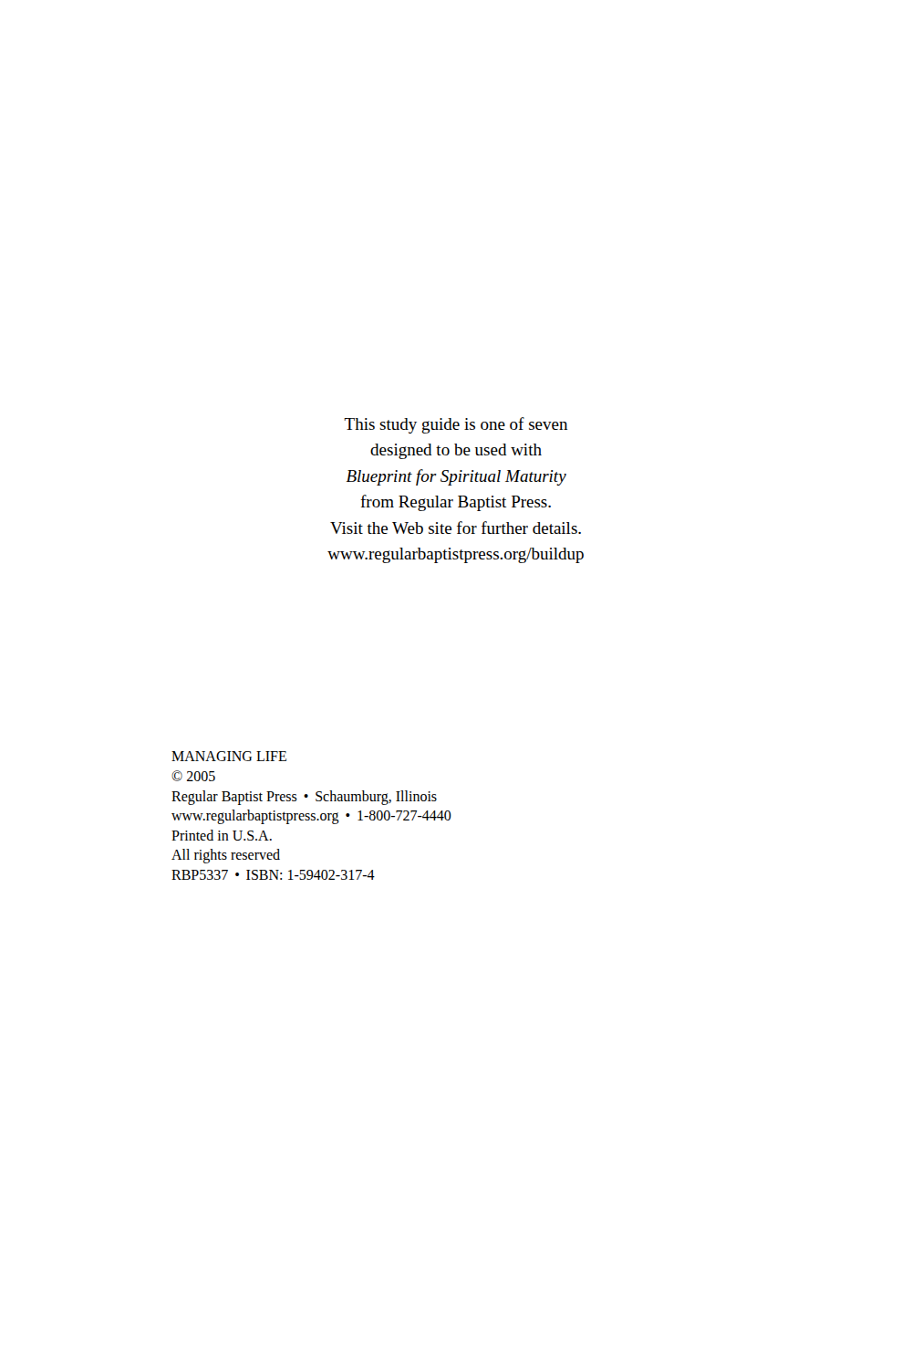This study guide is one of seven
designed to be used with
Blueprint for Spiritual Maturity
from Regular Baptist Press.
Visit the Web site for further details.
www.regularbaptistpress.org/buildup
MANAGING LIFE
© 2005
Regular Baptist Press • Schaumburg, Illinois
www.regularbaptistpress.org • 1-800-727-4440
Printed in U.S.A.
All rights reserved
RBP5337 • ISBN: 1-59402-317-4